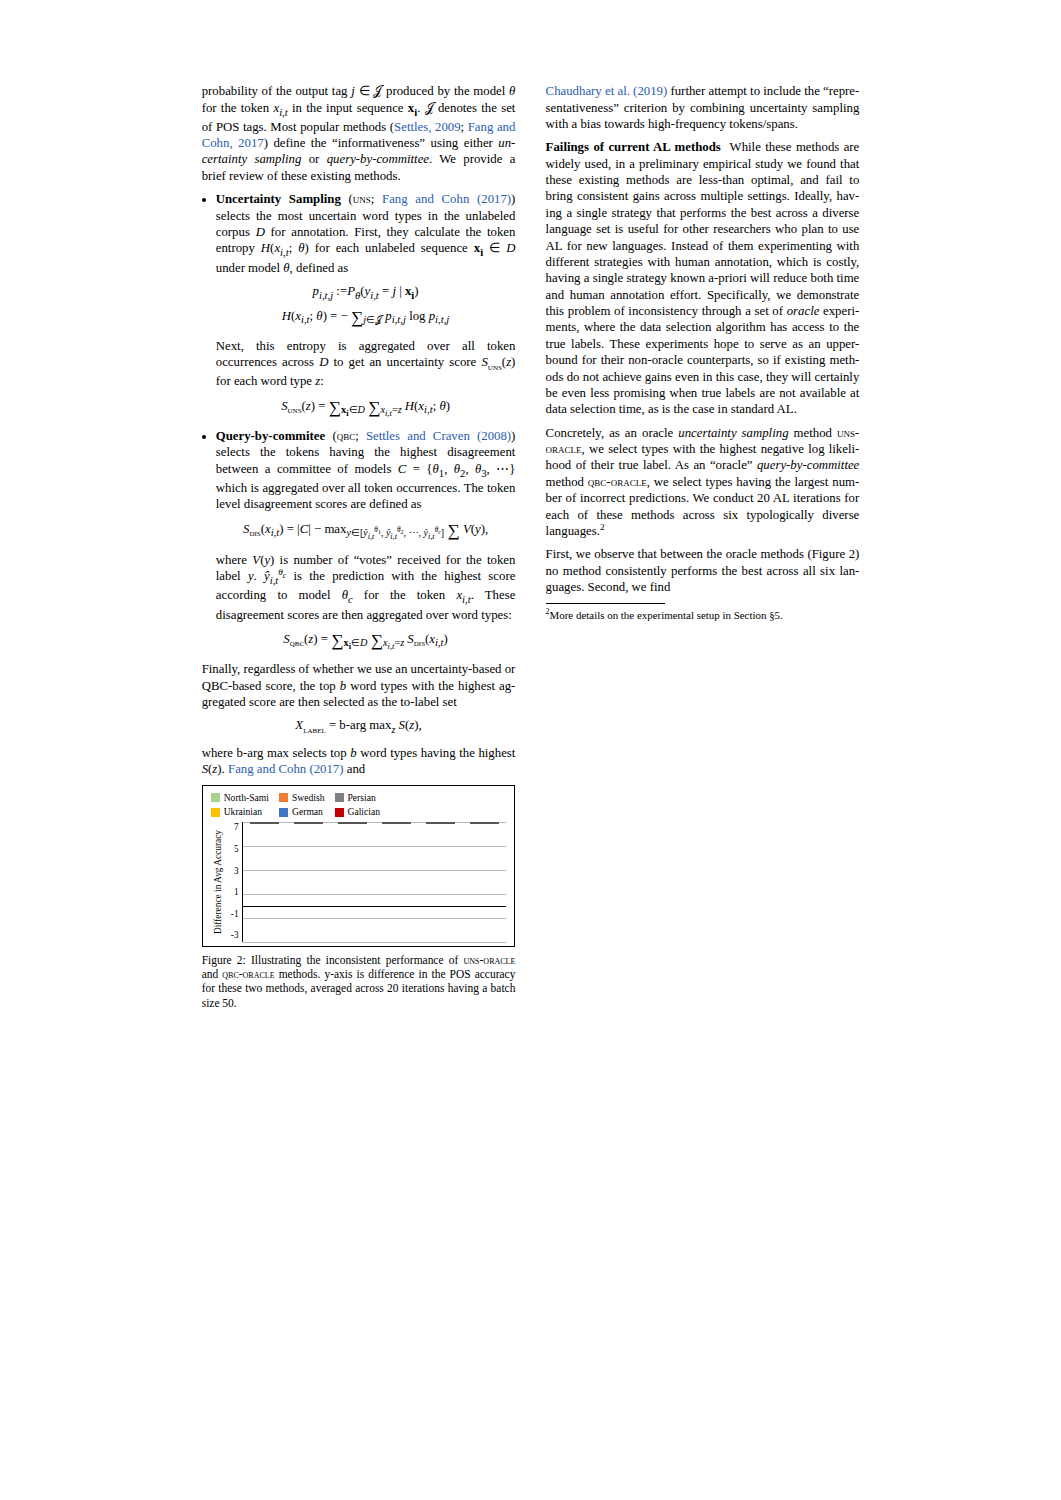probability of the output tag j ∈ 𝒥 produced by the model θ for the token xi,t in the input sequence xi. 𝒥 denotes the set of POS tags. Most popular methods (Settles, 2009; Fang and Cohn, 2017) define the “informativeness” using either uncertainty sampling or query-by-committee. We provide a brief review of these existing methods.
Uncertainty Sampling (uns; Fang and Cohn (2017)) selects the most uncertain word types in the unlabeled corpus D for annotation. First, they calculate the token entropy H(xi,t; θ) for each unlabeled sequence xi ∈ D under model θ, defined as
pi,t,j :=Pθ(yi,t = j | xi)
H(xi,t; θ) = − ∑j∈𝒥 pi,t,j log pi,t,j
Next, this entropy is aggregated over all token occurrences across D to get an uncertainty score Suns(z) for each word type z:
Suns(z) = ∑xi∈D ∑xi,t=z H(xi,t; θ)
Query-by-commitee (qbc; Settles and Craven (2008)) selects the tokens having the highest disagreement between a committee of models C = {θ1, θ2, θ3, ⋯} which is aggregated over all token occurrences. The token level disagreement scores are defined as
Sdis(xi,t) = |C| − maxy∈[ŷi,tθ1, ŷi,tθ2, ⋯, ŷi,tθc] ∑ V(y),
where V(y) is number of “votes” received for the token label y. ŷi,tθc is the prediction with the highest score according to model θc for the token xi,t. These disagreement scores are then aggregated over word types:
Sqbc(z) = ∑xi∈D ∑xi,t=z Sdis(xi,t)
Finally, regardless of whether we use an uncertainty-based or QBC-based score, the top b word types with the highest aggregated score are then selected as the to-label set
Xlabel = b-arg maxz S(z),
where b-arg max selects top b word types having the highest S(z). Fang and Cohn (2017) and
North-Sami
Swedish
Persian
Ukrainian
German
Galician
Difference in Avg Accuracy
7
5
3
1
-1
-3
Figure 2: Illustrating the inconsistent performance of uns-oracle and qbc-oracle methods. y-axis is difference in the POS accuracy for these two methods, averaged across 20 iterations having a batch size 50.
Chaudhary et al. (2019) further attempt to include the “representativeness” criterion by combining uncertainty sampling with a bias towards high-frequency tokens/spans.
Failings of current AL methods While these methods are widely used, in a preliminary empirical study we found that these existing methods are less-than optimal, and fail to bring consistent gains across multiple settings. Ideally, having a single strategy that performs the best across a diverse language set is useful for other researchers who plan to use AL for new languages. Instead of them experimenting with different strategies with human annotation, which is costly, having a single strategy known a-priori will reduce both time and human annotation effort. Specifically, we demonstrate this problem of inconsistency through a set of oracle experiments, where the data selection algorithm has access to the true labels. These experiments hope to serve as an upper-bound for their non-oracle counterparts, so if existing methods do not achieve gains even in this case, they will certainly be even less promising when true labels are not available at data selection time, as is the case in standard AL.
Concretely, as an oracle uncertainty sampling method uns-oracle, we select types with the highest negative log likelihood of their true label. As an “oracle” query-by-committee method qbc-oracle, we select types having the largest number of incorrect predictions. We conduct 20 AL iterations for each of these methods across six typologically diverse languages.2
First, we observe that between the oracle methods (Figure 2) no method consistently performs the best across all six languages. Second, we find
2More details on the experimental setup in Section §5.